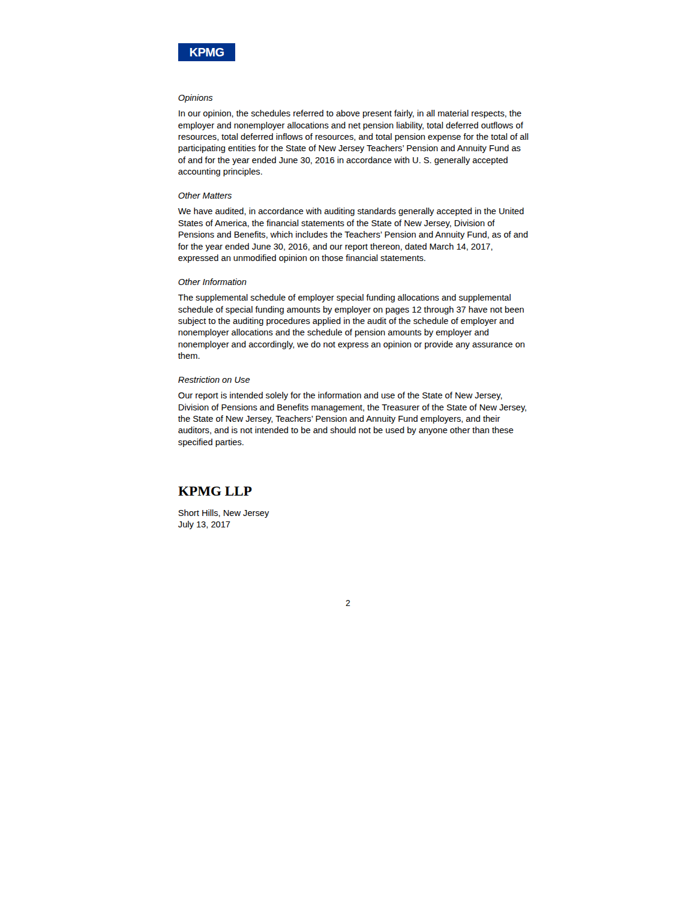KPMG
Opinions
In our opinion, the schedules referred to above present fairly, in all material respects, the employer and nonemployer allocations and net pension liability, total deferred outflows of resources, total deferred inflows of resources, and total pension expense for the total of all participating entities for the State of New Jersey Teachers’ Pension and Annuity Fund as of and for the year ended June 30, 2016 in accordance with U. S. generally accepted accounting principles.
Other Matters
We have audited, in accordance with auditing standards generally accepted in the United States of America, the financial statements of the State of New Jersey, Division of Pensions and Benefits, which includes the Teachers’ Pension and Annuity Fund, as of and for the year ended June 30, 2016, and our report thereon, dated March 14, 2017, expressed an unmodified opinion on those financial statements.
Other Information
The supplemental schedule of employer special funding allocations and supplemental schedule of special funding amounts by employer on pages 12 through 37 have not been subject to the auditing procedures applied in the audit of the schedule of employer and nonemployer allocations and the schedule of pension amounts by employer and nonemployer and accordingly, we do not express an opinion or provide any assurance on them.
Restriction on Use
Our report is intended solely for the information and use of the State of New Jersey, Division of Pensions and Benefits management, the Treasurer of the State of New Jersey, the State of New Jersey, Teachers’ Pension and Annuity Fund employers, and their auditors, and is not intended to be and should not be used by anyone other than these specified parties.
KPMG LLP
Short Hills, New Jersey
July 13, 2017
2